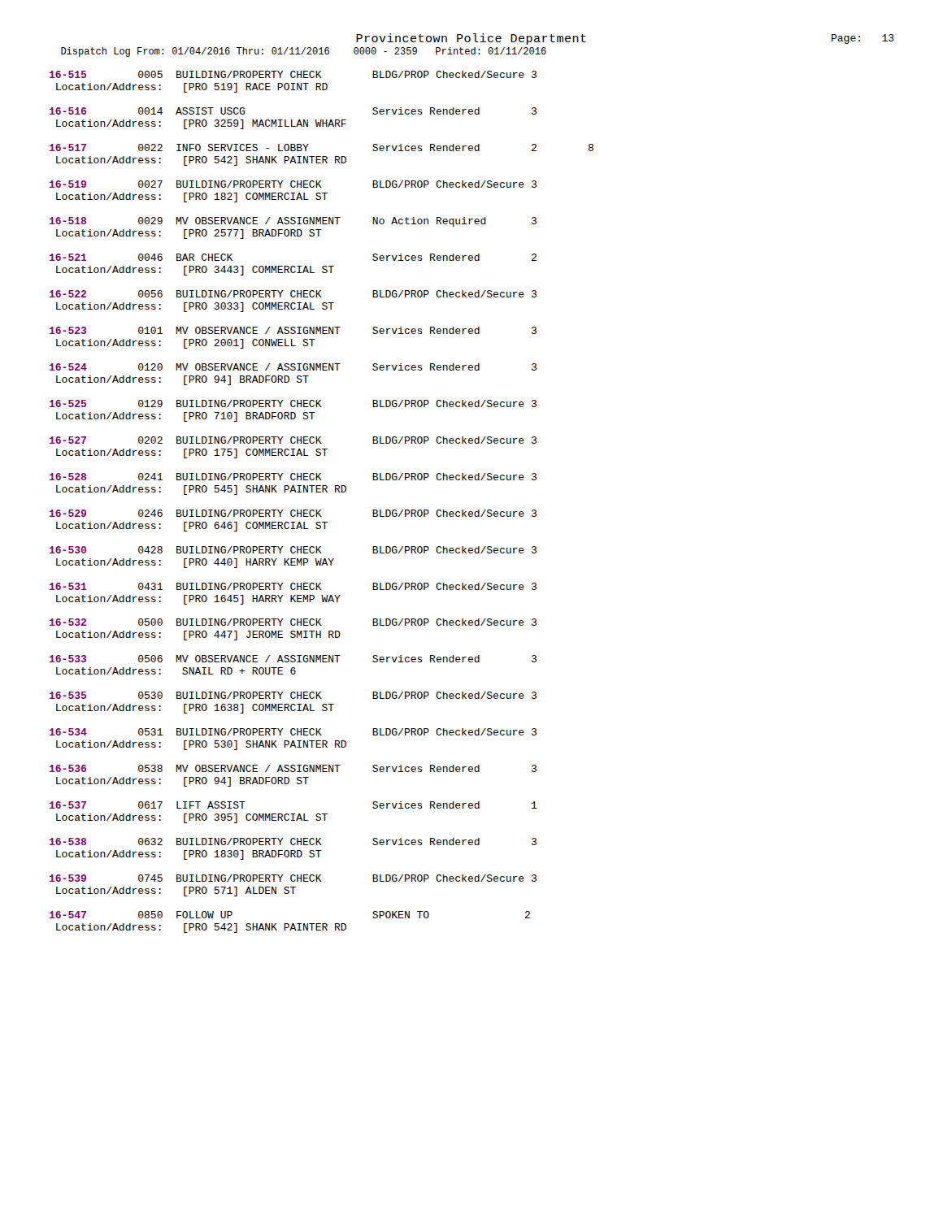Provincetown Police Department
Page: 13
Dispatch Log From: 01/04/2016 Thru: 01/11/2016 0000 - 2359 Printed: 01/11/2016
16-515 0005 BUILDING/PROPERTY CHECK BLDG/PROP Checked/Secure 3
Location/Address: [PRO 519] RACE POINT RD
16-516 0014 ASSIST USCG Services Rendered 3
Location/Address: [PRO 3259] MACMILLAN WHARF
16-517 0022 INFO SERVICES - LOBBY Services Rendered 2 8
Location/Address: [PRO 542] SHANK PAINTER RD
16-519 0027 BUILDING/PROPERTY CHECK BLDG/PROP Checked/Secure 3
Location/Address: [PRO 182] COMMERCIAL ST
16-518 0029 MV OBSERVANCE / ASSIGNMENT No Action Required 3
Location/Address: [PRO 2577] BRADFORD ST
16-521 0046 BAR CHECK Services Rendered 2
Location/Address: [PRO 3443] COMMERCIAL ST
16-522 0056 BUILDING/PROPERTY CHECK BLDG/PROP Checked/Secure 3
Location/Address: [PRO 3033] COMMERCIAL ST
16-523 0101 MV OBSERVANCE / ASSIGNMENT Services Rendered 3
Location/Address: [PRO 2001] CONWELL ST
16-524 0120 MV OBSERVANCE / ASSIGNMENT Services Rendered 3
Location/Address: [PRO 94] BRADFORD ST
16-525 0129 BUILDING/PROPERTY CHECK BLDG/PROP Checked/Secure 3
Location/Address: [PRO 710] BRADFORD ST
16-527 0202 BUILDING/PROPERTY CHECK BLDG/PROP Checked/Secure 3
Location/Address: [PRO 175] COMMERCIAL ST
16-528 0241 BUILDING/PROPERTY CHECK BLDG/PROP Checked/Secure 3
Location/Address: [PRO 545] SHANK PAINTER RD
16-529 0246 BUILDING/PROPERTY CHECK BLDG/PROP Checked/Secure 3
Location/Address: [PRO 646] COMMERCIAL ST
16-530 0428 BUILDING/PROPERTY CHECK BLDG/PROP Checked/Secure 3
Location/Address: [PRO 440] HARRY KEMP WAY
16-531 0431 BUILDING/PROPERTY CHECK BLDG/PROP Checked/Secure 3
Location/Address: [PRO 1645] HARRY KEMP WAY
16-532 0500 BUILDING/PROPERTY CHECK BLDG/PROP Checked/Secure 3
Location/Address: [PRO 447] JEROME SMITH RD
16-533 0506 MV OBSERVANCE / ASSIGNMENT Services Rendered 3
Location/Address: SNAIL RD + ROUTE 6
16-535 0530 BUILDING/PROPERTY CHECK BLDG/PROP Checked/Secure 3
Location/Address: [PRO 1638] COMMERCIAL ST
16-534 0531 BUILDING/PROPERTY CHECK BLDG/PROP Checked/Secure 3
Location/Address: [PRO 530] SHANK PAINTER RD
16-536 0538 MV OBSERVANCE / ASSIGNMENT Services Rendered 3
Location/Address: [PRO 94] BRADFORD ST
16-537 0617 LIFT ASSIST Services Rendered 1
Location/Address: [PRO 395] COMMERCIAL ST
16-538 0632 BUILDING/PROPERTY CHECK Services Rendered 3
Location/Address: [PRO 1830] BRADFORD ST
16-539 0745 BUILDING/PROPERTY CHECK BLDG/PROP Checked/Secure 3
Location/Address: [PRO 571] ALDEN ST
16-547 0850 FOLLOW UP SPOKEN TO 2
Location/Address: [PRO 542] SHANK PAINTER RD